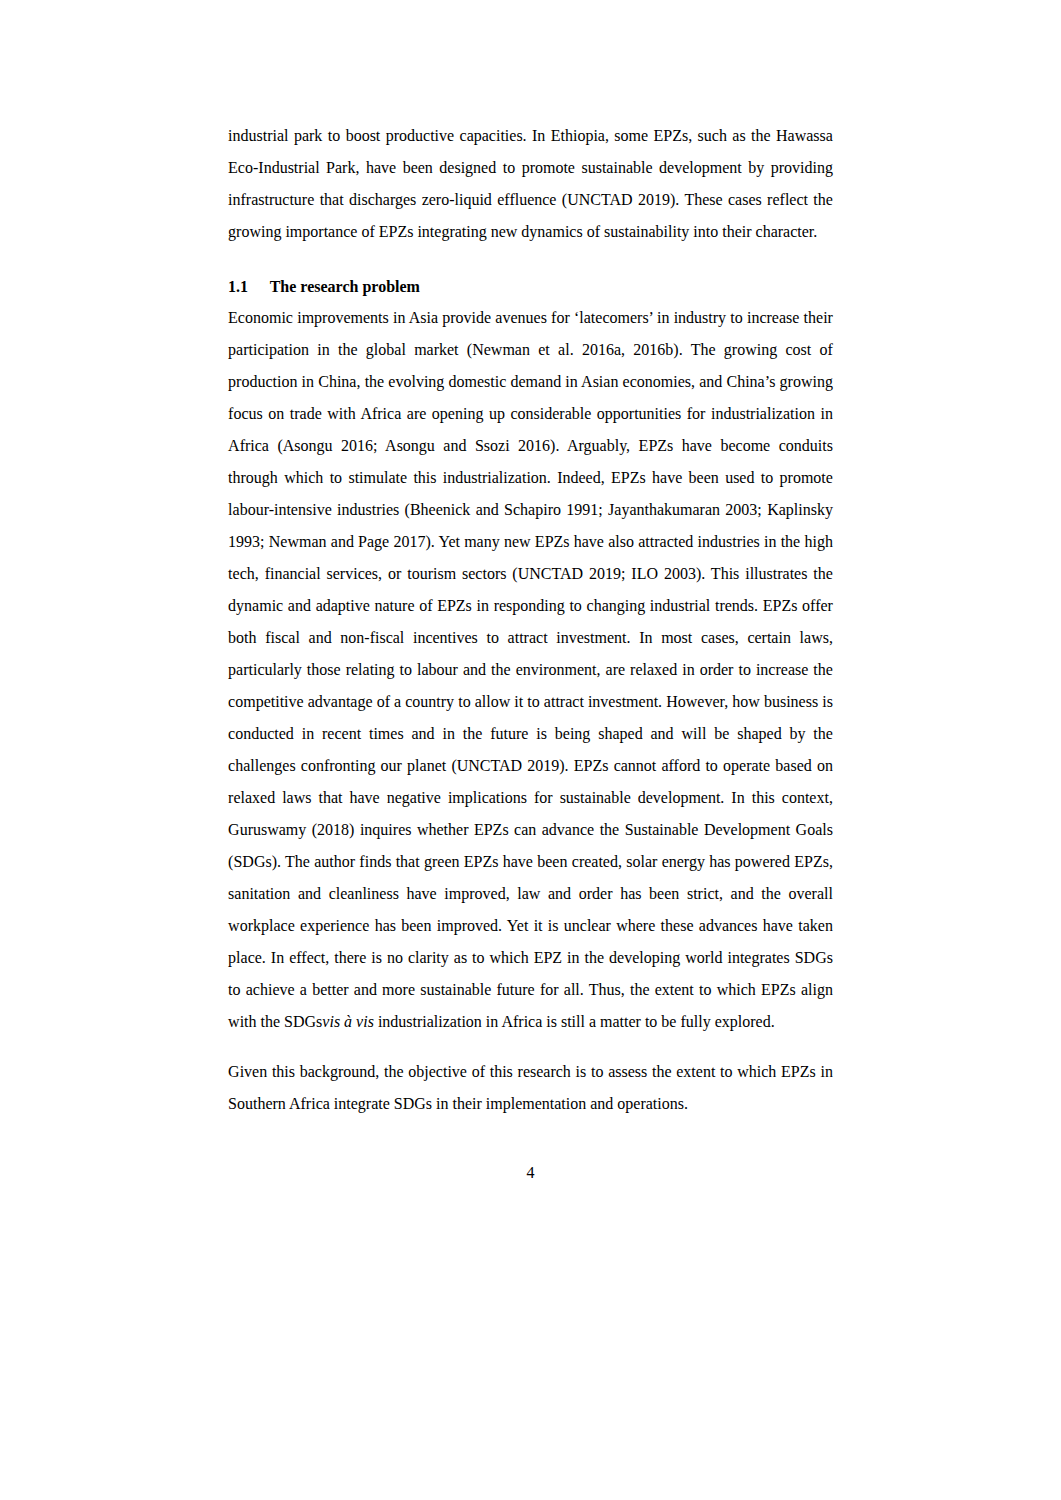industrial park to boost productive capacities. In Ethiopia, some EPZs, such as the Hawassa Eco-Industrial Park, have been designed to promote sustainable development by providing infrastructure that discharges zero-liquid effluence (UNCTAD 2019). These cases reflect the growing importance of EPZs integrating new dynamics of sustainability into their character.
1.1 The research problem
Economic improvements in Asia provide avenues for ‘latecomers’ in industry to increase their participation in the global market (Newman et al. 2016a, 2016b). The growing cost of production in China, the evolving domestic demand in Asian economies, and China’s growing focus on trade with Africa are opening up considerable opportunities for industrialization in Africa (Asongu 2016; Asongu and Ssozi 2016). Arguably, EPZs have become conduits through which to stimulate this industrialization. Indeed, EPZs have been used to promote labour-intensive industries (Bheenick and Schapiro 1991; Jayanthakumaran 2003; Kaplinsky 1993; Newman and Page 2017). Yet many new EPZs have also attracted industries in the high tech, financial services, or tourism sectors (UNCTAD 2019; ILO 2003). This illustrates the dynamic and adaptive nature of EPZs in responding to changing industrial trends. EPZs offer both fiscal and non-fiscal incentives to attract investment. In most cases, certain laws, particularly those relating to labour and the environment, are relaxed in order to increase the competitive advantage of a country to allow it to attract investment. However, how business is conducted in recent times and in the future is being shaped and will be shaped by the challenges confronting our planet (UNCTAD 2019). EPZs cannot afford to operate based on relaxed laws that have negative implications for sustainable development. In this context, Guruswamy (2018) inquires whether EPZs can advance the Sustainable Development Goals (SDGs). The author finds that green EPZs have been created, solar energy has powered EPZs, sanitation and cleanliness have improved, law and order has been strict, and the overall workplace experience has been improved. Yet it is unclear where these advances have taken place. In effect, there is no clarity as to which EPZ in the developing world integrates SDGs to achieve a better and more sustainable future for all. Thus, the extent to which EPZs align with the SDGsvis à vis industrialization in Africa is still a matter to be fully explored.
Given this background, the objective of this research is to assess the extent to which EPZs in Southern Africa integrate SDGs in their implementation and operations.
4